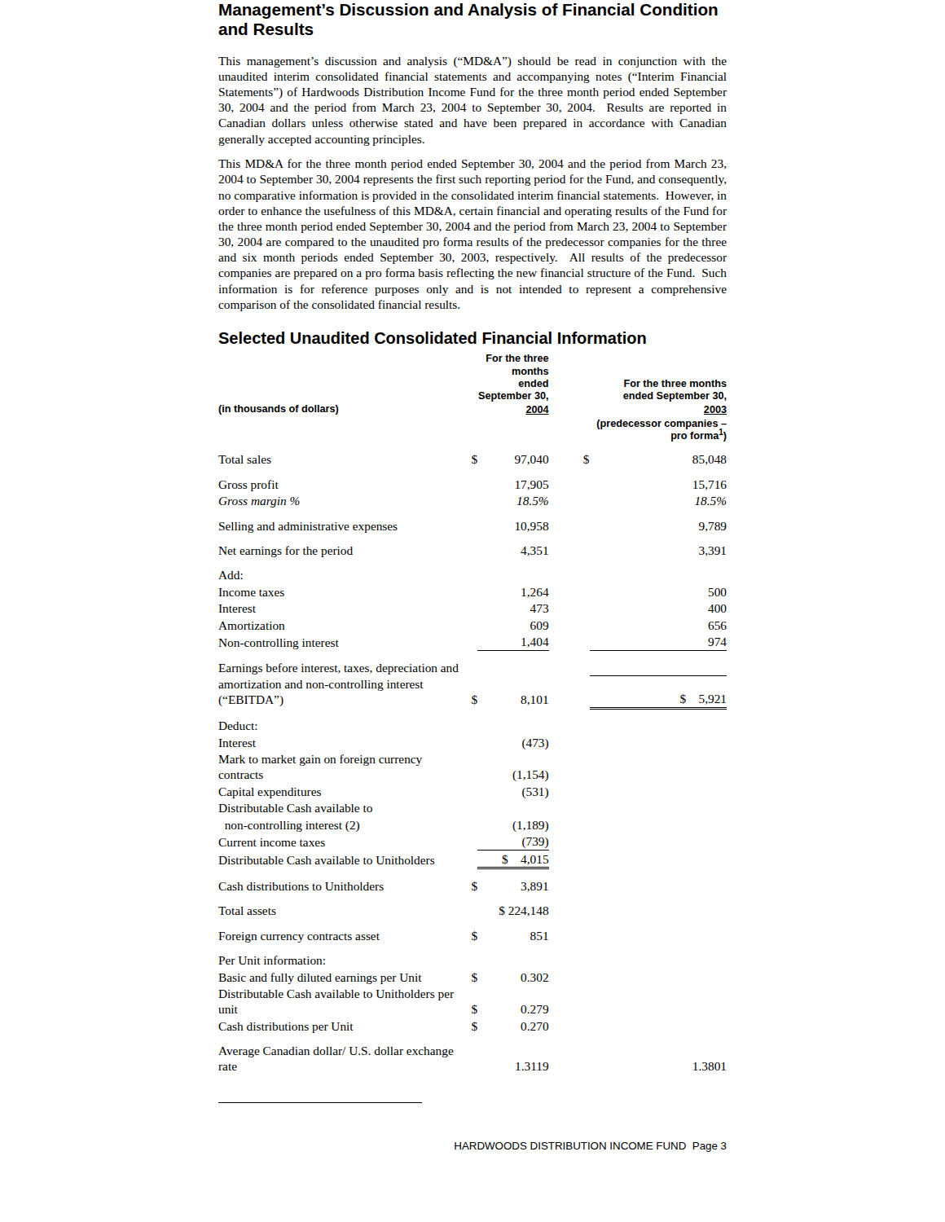Management’s Discussion and Analysis of Financial Condition and Results
This management’s discussion and analysis (“MD&A”) should be read in conjunction with the unaudited interim consolidated financial statements and accompanying notes (“Interim Financial Statements”) of Hardwoods Distribution Income Fund for the three month period ended September 30, 2004 and the period from March 23, 2004 to September 30, 2004. Results are reported in Canadian dollars unless otherwise stated and have been prepared in accordance with Canadian generally accepted accounting principles.
This MD&A for the three month period ended September 30, 2004 and the period from March 23, 2004 to September 30, 2004 represents the first such reporting period for the Fund, and consequently, no comparative information is provided in the consolidated interim financial statements. However, in order to enhance the usefulness of this MD&A, certain financial and operating results of the Fund for the three month period ended September 30, 2004 and the period from March 23, 2004 to September 30, 2004 are compared to the unaudited pro forma results of the predecessor companies for the three and six month periods ended September 30, 2003, respectively. All results of the predecessor companies are prepared on a pro forma basis reflecting the new financial structure of the Fund. Such information is for reference purposes only and is not intended to represent a comprehensive comparison of the consolidated financial results.
Selected Unaudited Consolidated Financial Information
| | For the three months ended September 30, | | For the three months ended September 30, |
| (in thousands of dollars) | 2004 | | 2003 |
| | | | (predecessor companies – pro forma 1 ) |
| Total sales | $ | 97,040 | | $ | 85,048 |
| Gross profit | | 17,905 | | | 15,716 |
| Gross margin % | | 18.5% | | | 18.5% |
| Selling and administrative expenses | | 10,958 | | | 9,789 |
| Net earnings for the period | | 4,351 | | | 3,391 |
| Add: | | | | | |
| Income taxes | | 1,264 | | | 500 |
| Interest | | 473 | | | 400 |
| Amortization | | 609 | | | 656 |
| Non-controlling interest | | 1,404 | | | 974 |
| Earnings before interest, taxes, depreciation and | | | | | |
| amortization and non-controlling interest (“EBITDA”) | $ | 8,101 | | | $ 5,921 |
| Deduct: | | | | | |
| Interest | | (473) | | | |
| Mark to market gain on foreign currency contracts | | (1,154) | | | |
| Capital expenditures | | (531) | | | |
| Distributable Cash available to | | | | | |
| non-controlling interest (2) | | (1,189) | | | |
| Current income taxes | | (739) | | | |
| Distributable Cash available to Unitholders | | $ 4,015 | | | |
| Cash distributions to Unitholders | $ | 3,891 | | | |
| Total assets | | $ 224,148 | | | |
| Foreign currency contracts asset | $ | 851 | | | |
| Per Unit information: | | | | | |
| Basic and fully diluted earnings per Unit | $ | 0.302 | | | |
| Distributable Cash available to Unitholders per unit | $ | 0.279 | | | |
| Cash distributions per Unit | $ | 0.270 | | | |
| Average Canadian dollar/ U.S. dollar exchange rate | | 1.3119 | | | 1.3801 |
HARDWOODS DISTRIBUTION INCOME FUND Page 3